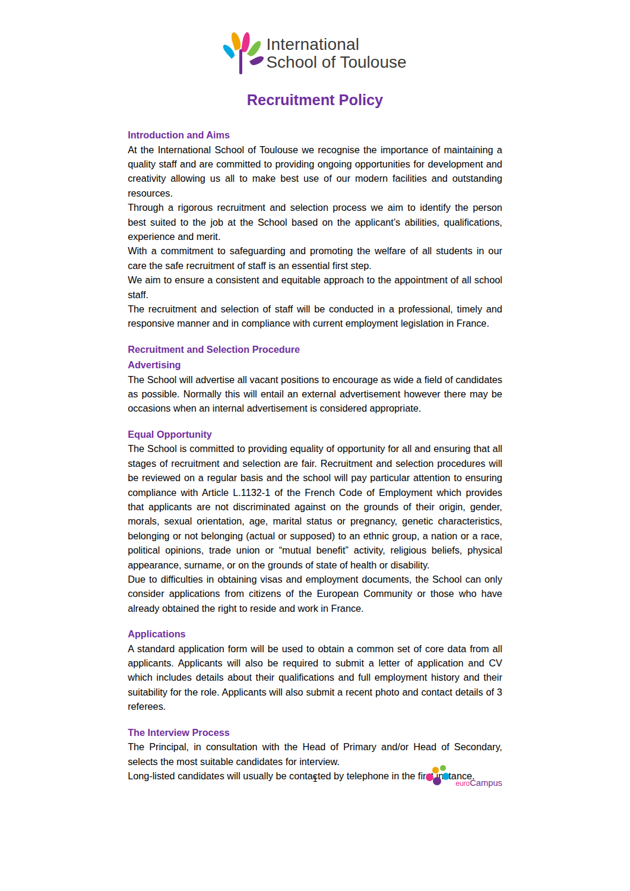International
School of Toulouse
Recruitment Policy
Introduction and Aims
At the International School of Toulouse we recognise the importance of maintaining a quality staff and are committed to providing ongoing opportunities for development and creativity allowing us all to make best use of our modern facilities and outstanding resources.
Through a rigorous recruitment and selection process we aim to identify the person best suited to the job at the School based on the applicant’s abilities, qualifications, experience and merit.
With a commitment to safeguarding and promoting the welfare of all students in our care the safe recruitment of staff is an essential first step.
We aim to ensure a consistent and equitable approach to the appointment of all school staff.
The recruitment and selection of staff will be conducted in a professional, timely and responsive manner and in compliance with current employment legislation in France.
Recruitment and Selection Procedure
Advertising
The School will advertise all vacant positions to encourage as wide a field of candidates as possible. Normally this will entail an external advertisement however there may be occasions when an internal advertisement is considered appropriate.
Equal Opportunity
The School is committed to providing equality of opportunity for all and ensuring that all stages of recruitment and selection are fair. Recruitment and selection procedures will be reviewed on a regular basis and the school will pay particular attention to ensuring compliance with Article L.1132-1 of the French Code of Employment which provides that applicants are not discriminated against on the grounds of their origin, gender, morals, sexual orientation, age, marital status or pregnancy, genetic characteristics, belonging or not belonging (actual or supposed) to an ethnic group, a nation or a race, political opinions, trade union or “mutual benefit” activity, religious beliefs, physical appearance, surname, or on the grounds of state of health or disability.
Due to difficulties in obtaining visas and employment documents, the School can only consider applications from citizens of the European Community or those who have already obtained the right to reside and work in France.
Applications
A standard application form will be used to obtain a common set of core data from all applicants. Applicants will also be required to submit a letter of application and CV which includes details about their qualifications and full employment history and their suitability for the role. Applicants will also submit a recent photo and contact details of 3 referees.
The Interview Process
The Principal, in consultation with the Head of Primary and/or Head of Secondary, selects the most suitable candidates for interview.
Long-listed candidates will usually be contacted by telephone in the first instance.
1
euro Campus